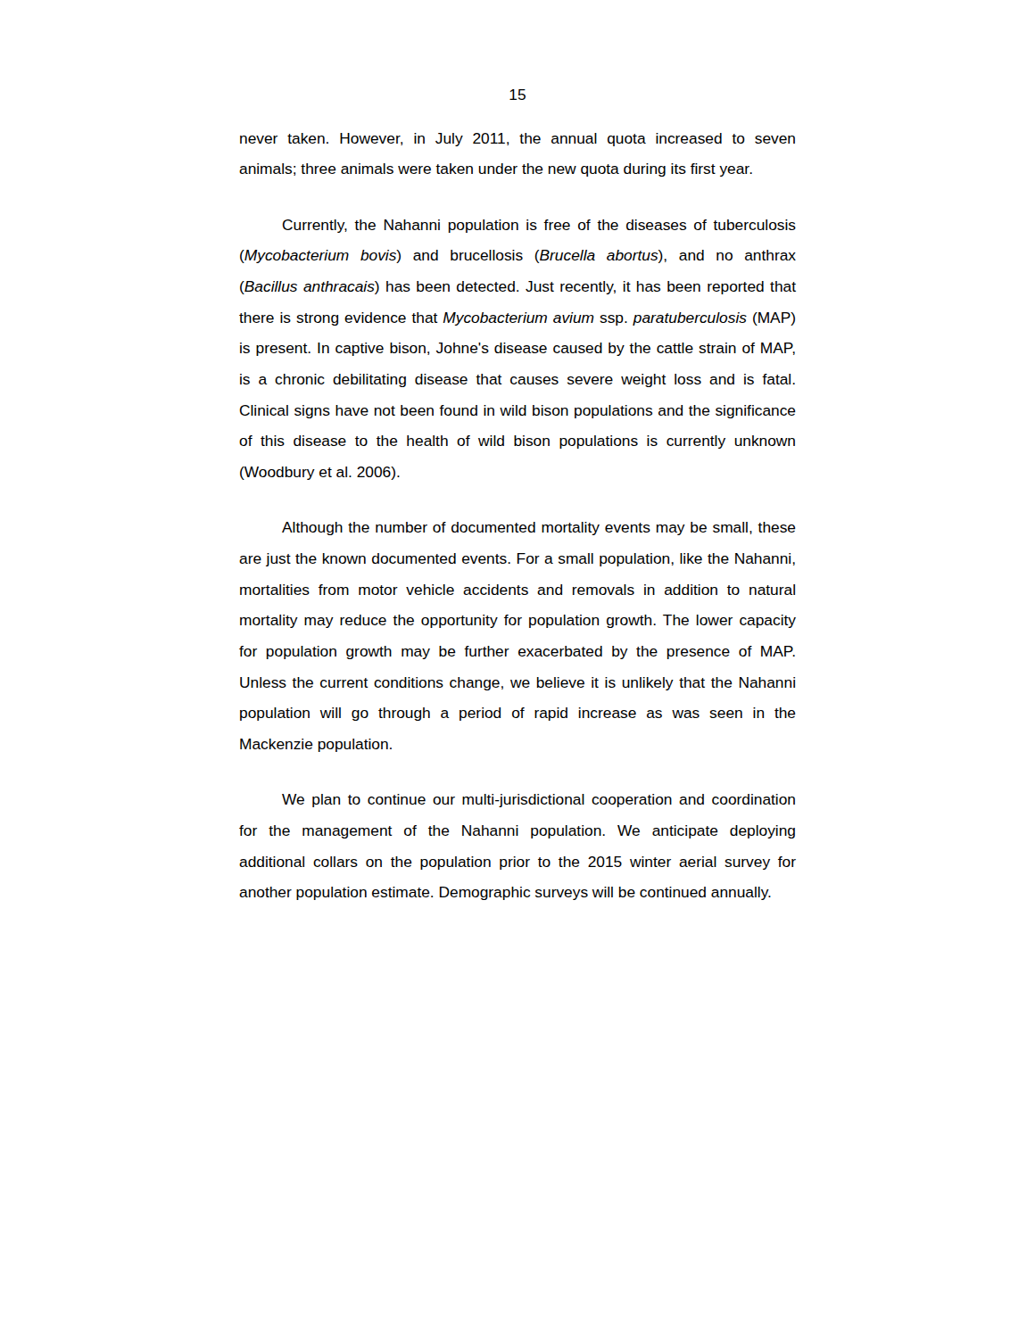15
never taken. However, in July 2011, the annual quota increased to seven animals; three animals were taken under the new quota during its first year.
Currently, the Nahanni population is free of the diseases of tuberculosis (Mycobacterium bovis) and brucellosis (Brucella abortus), and no anthrax (Bacillus anthracais) has been detected. Just recently, it has been reported that there is strong evidence that Mycobacterium avium ssp. paratuberculosis (MAP) is present. In captive bison, Johne's disease caused by the cattle strain of MAP, is a chronic debilitating disease that causes severe weight loss and is fatal. Clinical signs have not been found in wild bison populations and the significance of this disease to the health of wild bison populations is currently unknown (Woodbury et al. 2006).
Although the number of documented mortality events may be small, these are just the known documented events. For a small population, like the Nahanni, mortalities from motor vehicle accidents and removals in addition to natural mortality may reduce the opportunity for population growth. The lower capacity for population growth may be further exacerbated by the presence of MAP. Unless the current conditions change, we believe it is unlikely that the Nahanni population will go through a period of rapid increase as was seen in the Mackenzie population.
We plan to continue our multi-jurisdictional cooperation and coordination for the management of the Nahanni population. We anticipate deploying additional collars on the population prior to the 2015 winter aerial survey for another population estimate. Demographic surveys will be continued annually.